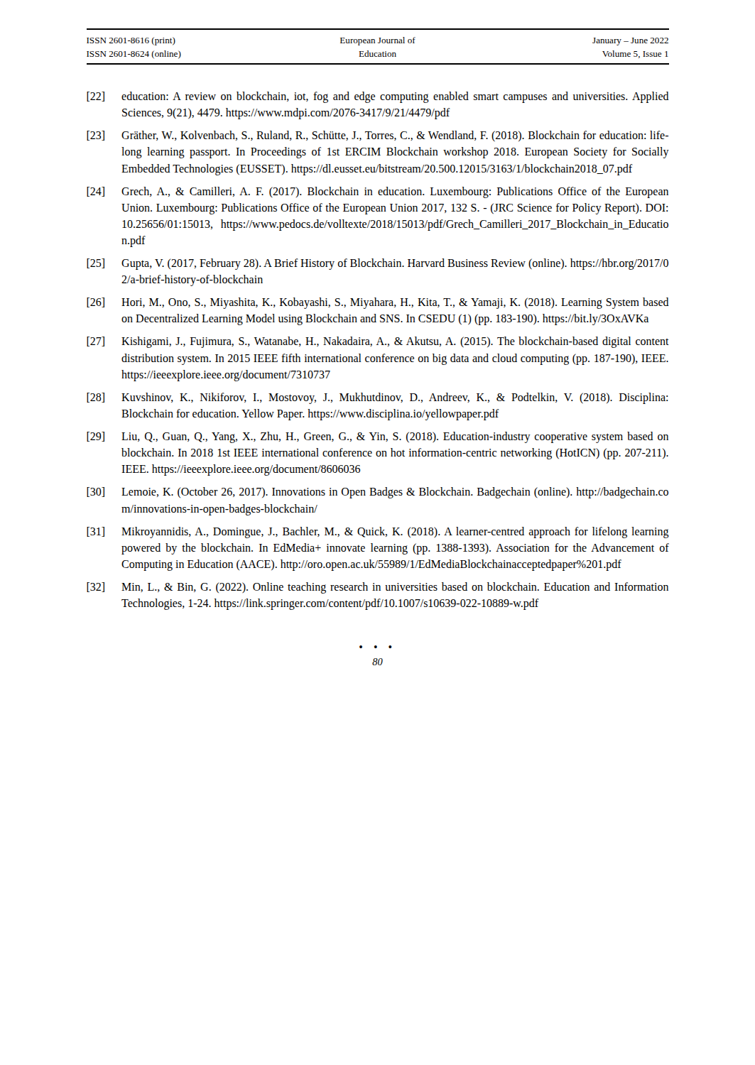| ISSN 2601-8616 (print) | European Journal of | January – June 2022 |
| ISSN 2601-8624 (online) | Education | Volume 5, Issue 1 |
education: A review on blockchain, iot, fog and edge computing enabled smart campuses and universities. Applied Sciences, 9(21), 4479. https://www.mdpi.com/2076-3417/9/21/4479/pdf
Gräther, W., Kolvenbach, S., Ruland, R., Schütte, J., Torres, C., & Wendland, F. (2018). Blockchain for education: lifelong learning passport. In Proceedings of 1st ERCIM Blockchain workshop 2018. European Society for Socially Embedded Technologies (EUSSET). https://dl.eusset.eu/bitstream/20.500.12015/3163/1/blockchain2018_07.pdf
Grech, A., & Camilleri, A. F. (2017). Blockchain in education. Luxembourg: Publications Office of the European Union. Luxembourg: Publications Office of the European Union 2017, 132 S. - (JRC Science for Policy Report). DOI: 10.25656/01:15013, https://www.pedocs.de/volltexte/2018/15013/pdf/Grech_Camilleri_2017_Blockchain_in_Education.pdf
Gupta, V. (2017, February 28). A Brief History of Blockchain. Harvard Business Review (online). https://hbr.org/2017/02/a-brief-history-of-blockchain
Hori, M., Ono, S., Miyashita, K., Kobayashi, S., Miyahara, H., Kita, T., & Yamaji, K. (2018). Learning System based on Decentralized Learning Model using Blockchain and SNS. In CSEDU (1) (pp. 183-190). https://bit.ly/3OxAVKa
Kishigami, J., Fujimura, S., Watanabe, H., Nakadaira, A., & Akutsu, A. (2015). The blockchain-based digital content distribution system. In 2015 IEEE fifth international conference on big data and cloud computing (pp. 187-190), IEEE. https://ieeexplore.ieee.org/document/7310737
Kuvshinov, K., Nikiforov, I., Mostovoy, J., Mukhutdinov, D., Andreev, K., & Podtelkin, V. (2018). Disciplina: Blockchain for education. Yellow Paper. https://www.disciplina.io/yellowpaper.pdf
Liu, Q., Guan, Q., Yang, X., Zhu, H., Green, G., & Yin, S. (2018). Education-industry cooperative system based on blockchain. In 2018 1st IEEE international conference on hot information-centric networking (HotICN) (pp. 207-211). IEEE. https://ieeexplore.ieee.org/document/8606036
Lemoie, K. (October 26, 2017). Innovations in Open Badges & Blockchain. Badgechain (online). http://badgechain.com/innovations-in-open-badges-blockchain/
Mikroyannidis, A., Domingue, J., Bachler, M., & Quick, K. (2018). A learner-centred approach for lifelong learning powered by the blockchain. In EdMedia+ innovate learning (pp. 1388-1393). Association for the Advancement of Computing in Education (AACE). http://oro.open.ac.uk/55989/1/EdMediaBlockchainacceptedpaper%201.pdf
Min, L., & Bin, G. (2022). Online teaching research in universities based on blockchain. Education and Information Technologies, 1-24. https://link.springer.com/content/pdf/10.1007/s10639-022-10889-w.pdf
• • •
80